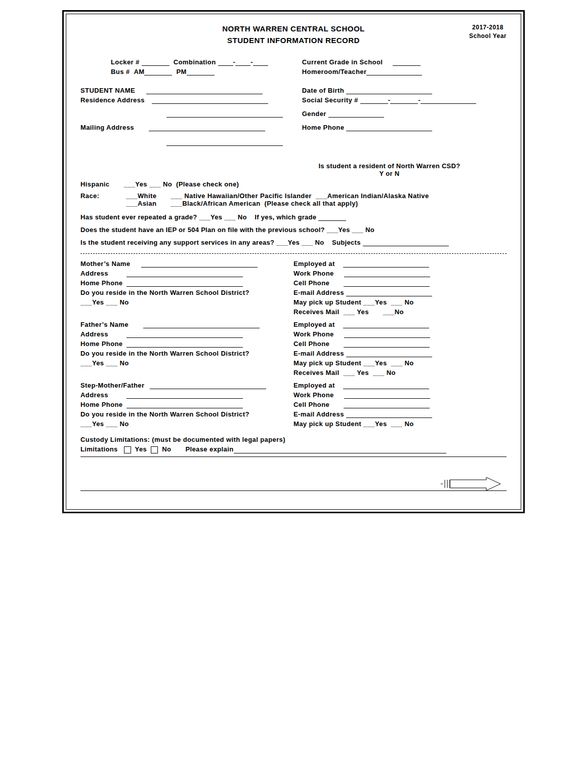2017-2018
School Year
NORTH WARREN CENTRAL SCHOOL
STUDENT INFORMATION RECORD
| Locker # Combination - - | Current Grade in School |
| Bus # AM PM | Homeroom/Teacher |
| STUDENT NAME | Date of Birth |
| Residence Address | Social Security # - - |
| | Gender |
| Mailing Address | Home Phone |
Is student a resident of North Warren CSD?
Y or N
Hispanic ___Yes ___ No (Please check one)
| Race: | ___White ___ Native Hawaiian/Other Pacific Islander ___American Indian/Alaska Native ___Asian ___Black/African American (Please check all that apply) |
Has student ever repeated a grade? ___Yes ___ No If yes, which grade
Does the student have an IEP or 504 Plan on file with the previous school? ___Yes ___ No
Is the student receiving any support services in any areas? ___Yes ___ No Subjects
| Mother’s Name | Employed at |
| Address | Work Phone |
| Home Phone | Cell Phone |
| Do you reside in the North Warren School District? | E-mail Address |
| ___Yes ___ No | May pick up Student ___Yes ___ No |
| | Receives Mail ___ Yes ___No |
| Father’s Name | Employed at |
| Address | Work Phone |
| Home Phone | Cell Phone |
| Do you reside in the North Warren School District? | E-mail Address |
| ___Yes ___ No | May pick up Student ___Yes ___ No |
| | Receives Mail ___ Yes ___ No |
| Step-Mother/Father | Employed at |
| Address | Work Phone |
| Home Phone | Cell Phone |
| Do you reside in the North Warren School District? | E-mail Address |
| ___Yes ___ No | May pick up Student ___Yes ___ No |
Custody Limitations: (must be documented with legal papers)
Limitations Yes No Please explain